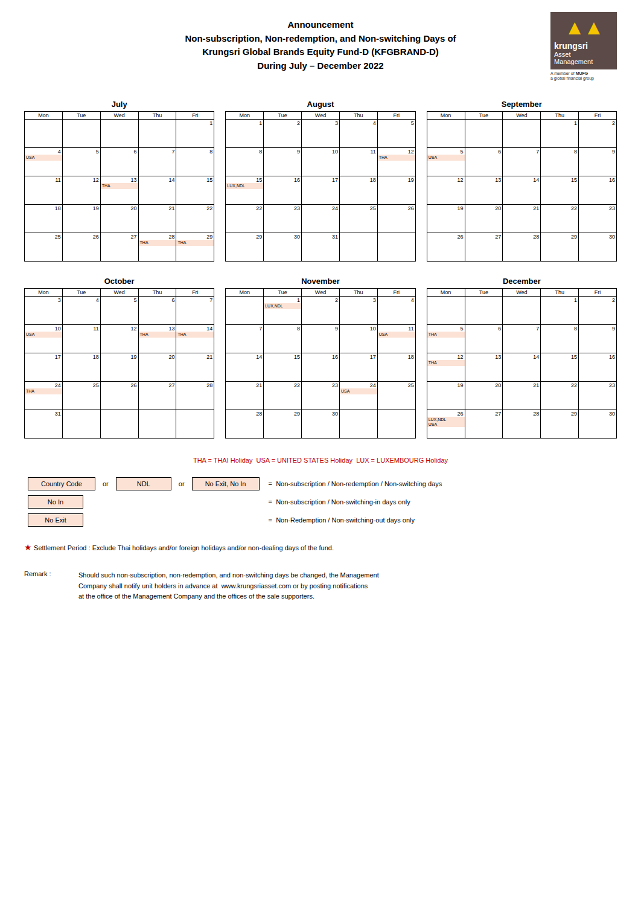Announcement
Non-subscription, Non-redemption, and Non-switching Days of
Krungsri Global Brands Equity Fund-D (KFGBRAND-D)
During July – December 2022
▲▲
krungsri
Asset
Management
A member of MUFG
a global financial group
July
| Mon | Tue | Wed | Thu | Fri |
| --- | --- | --- | --- | --- |
| | | | | 1 |
| 4 USA | 5 | 6 | 7 | 8 |
| 11 | 12 | 13 THA | 14 | 15 |
| 18 | 19 | 20 | 21 | 22 |
| 25 | 26 | 27 | 28 THA | 29 THA |
August
| Mon | Tue | Wed | Thu | Fri |
| --- | --- | --- | --- | --- |
| 1 | 2 | 3 | 4 | 5 |
| 8 | 9 | 10 | 11 | 12 THA |
| 15 LUX,NDL | 16 | 17 | 18 | 19 |
| 22 | 23 | 24 | 25 | 26 |
| 29 | 30 | 31 | | |
September
| Mon | Tue | Wed | Thu | Fri |
| --- | --- | --- | --- | --- |
| | | | 1 | 2 |
| 5 USA | 6 | 7 | 8 | 9 |
| 12 | 13 | 14 | 15 | 16 |
| 19 | 20 | 21 | 22 | 23 |
| 26 | 27 | 28 | 29 | 30 |
October
| Mon | Tue | Wed | Thu | Fri |
| --- | --- | --- | --- | --- |
| 3 | 4 | 5 | 6 | 7 |
| 10 USA | 11 | 12 | 13 THA | 14 THA |
| 17 | 18 | 19 | 20 | 21 |
| 24 THA | 25 | 26 | 27 | 28 |
| 31 | | | | |
November
| Mon | Tue | Wed | Thu | Fri |
| --- | --- | --- | --- | --- |
| | 1 LUX,NDL | 2 | 3 | 4 |
| 7 | 8 | 9 | 10 | 11 USA |
| 14 | 15 | 16 | 17 | 18 |
| 21 | 22 | 23 | 24 USA | 25 |
| 28 | 29 | 30 | | |
December
| Mon | Tue | Wed | Thu | Fri |
| --- | --- | --- | --- | --- |
| | | | 1 | 2 |
| 5 THA | 6 | 7 | 8 | 9 |
| 12 THA | 13 | 14 | 15 | 16 |
| 19 | 20 | 21 | 22 | 23 |
| 26 LUX,NDL USA | 27 | 28 | 29 | 30 |
THA = THAI Holiday USA = UNITED STATES Holiday LUX = LUXEMBOURG Holiday
| Country Code | or | NDL | or | No Exit, No In | = Non-subscription / Non-redemption / Non-switching days |
| No In | | = Non-subscription / Non-switching-in days only |
| No Exit | | = Non-Redemption / Non-switching-out days only |
★ Settlement Period : Exclude Thai holidays and/or foreign holidays and/or non-dealing days of the fund.
Remark :
Should such non-subscription, non-redemption, and non-switching days be changed, the Management
Company shall notify unit holders in advance at www.krungsriasset.com or by posting notifications
at the office of the Management Company and the offices of the sale supporters.